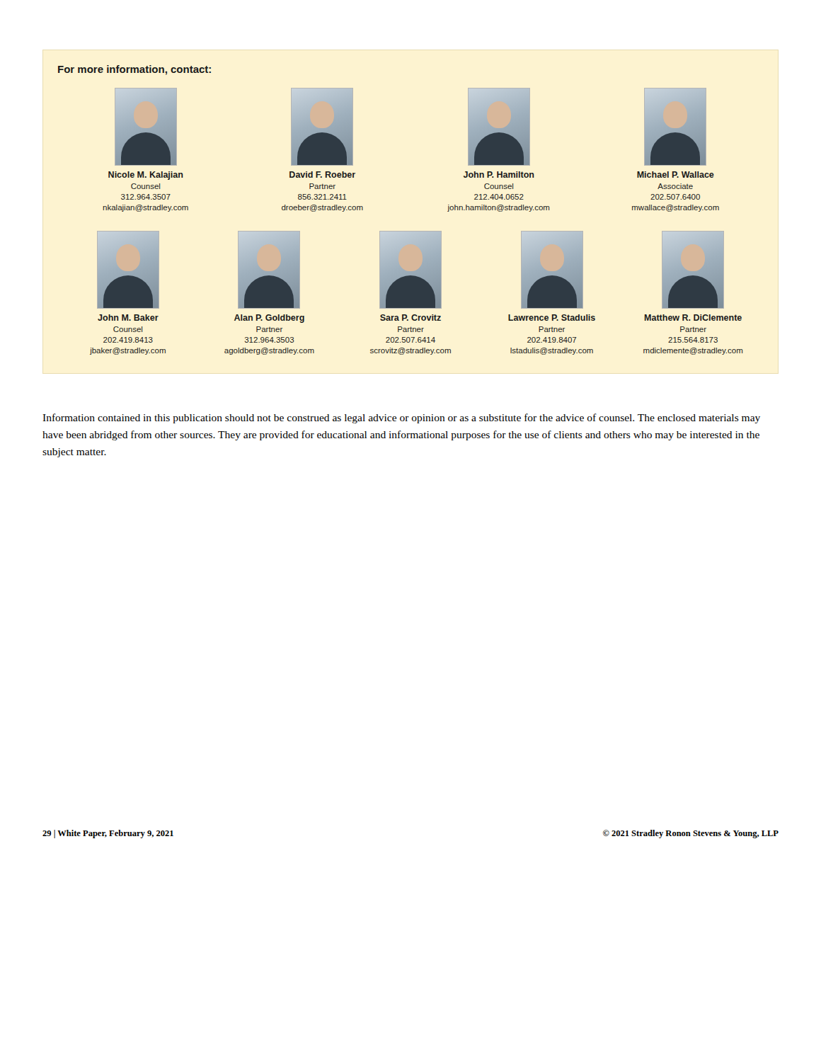For more information, contact:
Nicole M. Kalajian
Counsel
312.964.3507
nkalajian@stradley.com
David F. Roeber
Partner
856.321.2411
droeber@stradley.com
John P. Hamilton
Counsel
212.404.0652
john.hamilton@stradley.com
Michael P. Wallace
Associate
202.507.6400
mwallace@stradley.com
John M. Baker
Counsel
202.419.8413
jbaker@stradley.com
Alan P. Goldberg
Partner
312.964.3503
agoldberg@stradley.com
Sara P. Crovitz
Partner
202.507.6414
scrovitz@stradley.com
Lawrence P. Stadulis
Partner
202.419.8407
lstadulis@stradley.com
Matthew R. DiClemente
Partner
215.564.8173
mdiclemente@stradley.com
Information contained in this publication should not be construed as legal advice or opinion or as a substitute for the advice of counsel. The enclosed materials may have been abridged from other sources. They are provided for educational and informational purposes for the use of clients and others who may be interested in the subject matter.
29 | White Paper, February 9, 2021 © 2021 Stradley Ronon Stevens & Young, LLP